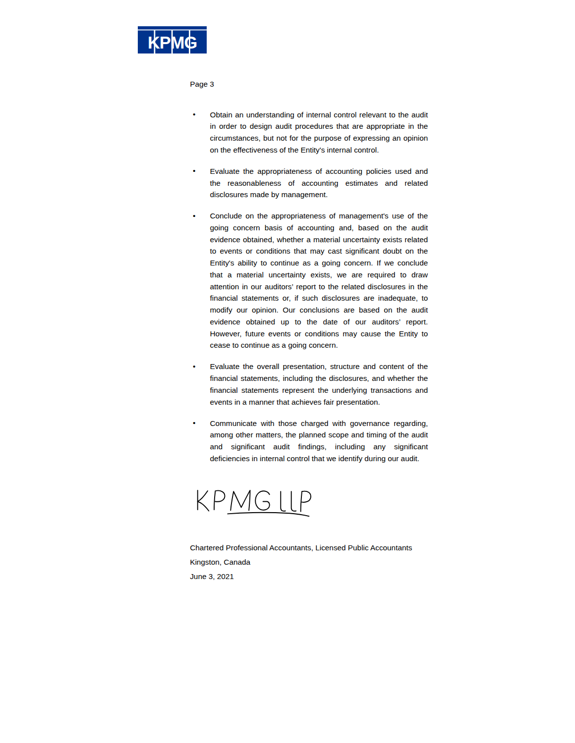KPMG
Page 3
Obtain an understanding of internal control relevant to the audit in order to design audit procedures that are appropriate in the circumstances, but not for the purpose of expressing an opinion on the effectiveness of the Entity's internal control.
Evaluate the appropriateness of accounting policies used and the reasonableness of accounting estimates and related disclosures made by management.
Conclude on the appropriateness of management's use of the going concern basis of accounting and, based on the audit evidence obtained, whether a material uncertainty exists related to events or conditions that may cast significant doubt on the Entity's ability to continue as a going concern. If we conclude that a material uncertainty exists, we are required to draw attention in our auditors’ report to the related disclosures in the financial statements or, if such disclosures are inadequate, to modify our opinion. Our conclusions are based on the audit evidence obtained up to the date of our auditors’ report. However, future events or conditions may cause the Entity to cease to continue as a going concern.
Evaluate the overall presentation, structure and content of the financial statements, including the disclosures, and whether the financial statements represent the underlying transactions and events in a manner that achieves fair presentation.
Communicate with those charged with governance regarding, among other matters, the planned scope and timing of the audit and significant audit findings, including any significant deficiencies in internal control that we identify during our audit.
Chartered Professional Accountants, Licensed Public Accountants
Kingston, Canada
June 3, 2021